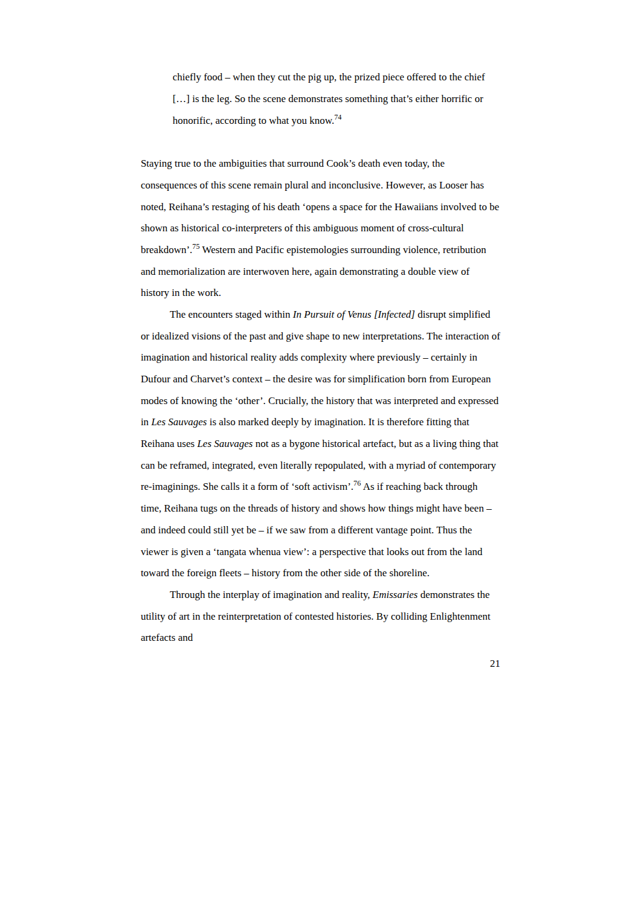chiefly food – when they cut the pig up, the prized piece offered to the chief […] is the leg. So the scene demonstrates something that’s either horrific or honorific, according to what you know.74
Staying true to the ambiguities that surround Cook’s death even today, the consequences of this scene remain plural and inconclusive. However, as Looser has noted, Reihana’s restaging of his death ‘opens a space for the Hawaiians involved to be shown as historical co-interpreters of this ambiguous moment of cross-cultural breakdown’.75 Western and Pacific epistemologies surrounding violence, retribution and memorialization are interwoven here, again demonstrating a double view of history in the work.
The encounters staged within In Pursuit of Venus [Infected] disrupt simplified or idealized visions of the past and give shape to new interpretations. The interaction of imagination and historical reality adds complexity where previously – certainly in Dufour and Charvet’s context – the desire was for simplification born from European modes of knowing the ‘other’. Crucially, the history that was interpreted and expressed in Les Sauvages is also marked deeply by imagination. It is therefore fitting that Reihana uses Les Sauvages not as a bygone historical artefact, but as a living thing that can be reframed, integrated, even literally repopulated, with a myriad of contemporary re-imaginings. She calls it a form of ‘soft activism’.76 As if reaching back through time, Reihana tugs on the threads of history and shows how things might have been – and indeed could still yet be – if we saw from a different vantage point. Thus the viewer is given a ‘tangata whenua view’: a perspective that looks out from the land toward the foreign fleets – history from the other side of the shoreline.
Through the interplay of imagination and reality, Emissaries demonstrates the utility of art in the reinterpretation of contested histories. By colliding Enlightenment artefacts and
21